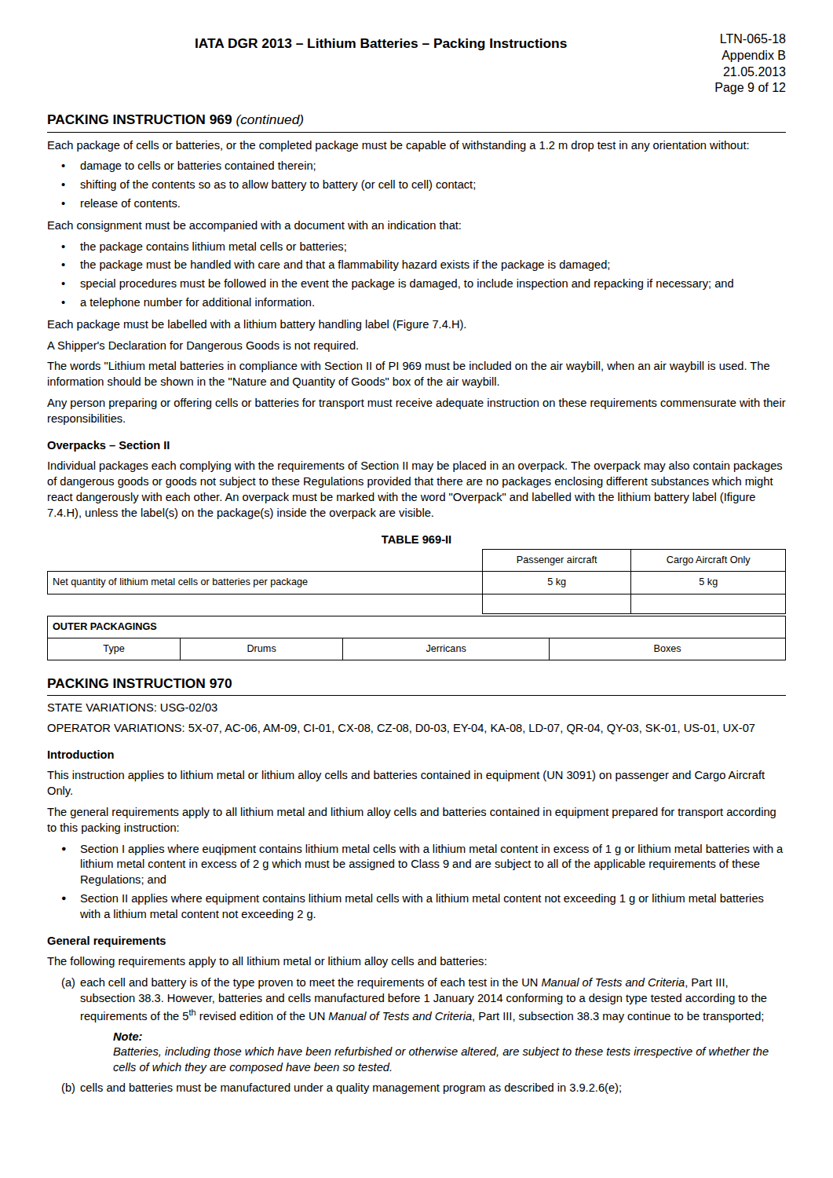IATA DGR 2013 – Lithium Batteries – Packing Instructions
LTN-065-18
Appendix B
21.05.2013
Page 9 of 12
PACKING INSTRUCTION 969 (continued)
Each package of cells or batteries, or the completed package must be capable of withstanding a 1.2 m drop test in any orientation without:
damage to cells or batteries contained therein;
shifting of the contents so as to allow battery to battery (or cell to cell) contact;
release of contents.
Each consignment must be accompanied with a document with an indication that:
the package contains lithium metal cells or batteries;
the package must be handled with care and that a flammability hazard exists if the package is damaged;
special procedures must be followed in the event the package is damaged, to include inspection and repacking if necessary; and
a telephone number for additional information.
Each package must be labelled with a lithium battery handling label (Figure 7.4.H).
A Shipper's Declaration for Dangerous Goods is not required.
The words "Lithium metal batteries in compliance with Section II of PI 969 must be included on the air waybill, when an air waybill is used. The information should be shown in the "Nature and Quantity of Goods" box of the air waybill.
Any person preparing or offering cells or batteries for transport must receive adequate instruction on these requirements commensurate with their responsibilities.
Overpacks – Section II
Individual packages each complying with the requirements of Section II may be placed in an overpack. The overpack may also contain packages of dangerous goods or goods not subject to these Regulations provided that there are no packages enclosing different substances which might react dangerously with each other. An overpack must be marked with the word "Overpack" and labelled with the lithium battery label (Ifigure 7.4.H), unless the label(s) on the package(s) inside the overpack are visible.
TABLE 969-II
| | Passenger aircraft | Cargo Aircraft Only |
| Net quantity of lithium metal cells or batteries per package | 5 kg | 5 kg |
| OUTER PACKAGINGS |
| Type | Drums | Jerricans | Boxes |
PACKING INSTRUCTION 970
STATE VARIATIONS: USG-02/03
OPERATOR VARIATIONS: 5X-07, AC-06, AM-09, CI-01, CX-08, CZ-08, D0-03, EY-04, KA-08, LD-07, QR-04, QY-03, SK-01, US-01, UX-07
Introduction
This instruction applies to lithium metal or lithium alloy cells and batteries contained in equipment (UN 3091) on passenger and Cargo Aircraft Only.
The general requirements apply to all lithium metal and lithium alloy cells and batteries contained in equipment prepared for transport according to this packing instruction:
Section I applies where euqipment contains lithium metal cells with a lithium metal content in excess of 1 g or lithium metal batteries with a lithium metal content in excess of 2 g which must be assigned to Class 9 and are subject to all of the applicable requirements of these Regulations; and
Section II applies where equipment contains lithium metal cells with a lithium metal content not exceeding 1 g or lithium metal batteries with a lithium metal content not exceeding 2 g.
General requirements
The following requirements apply to all lithium metal or lithium alloy cells and batteries:
each cell and battery is of the type proven to meet the requirements of each test in the UN Manual of Tests and Criteria, Part III, subsection 38.3. However, batteries and cells manufactured before 1 January 2014 conforming to a design type tested according to the requirements of the 5th revised edition of the UN Manual of Tests and Criteria, Part III, subsection 38.3 may continue to be transported;
Note:
Batteries, including those which have been refurbished or otherwise altered, are subject to these tests irrespective of whether the cells of which they are composed have been so tested.
cells and batteries must be manufactured under a quality management program as described in 3.9.2.6(e);